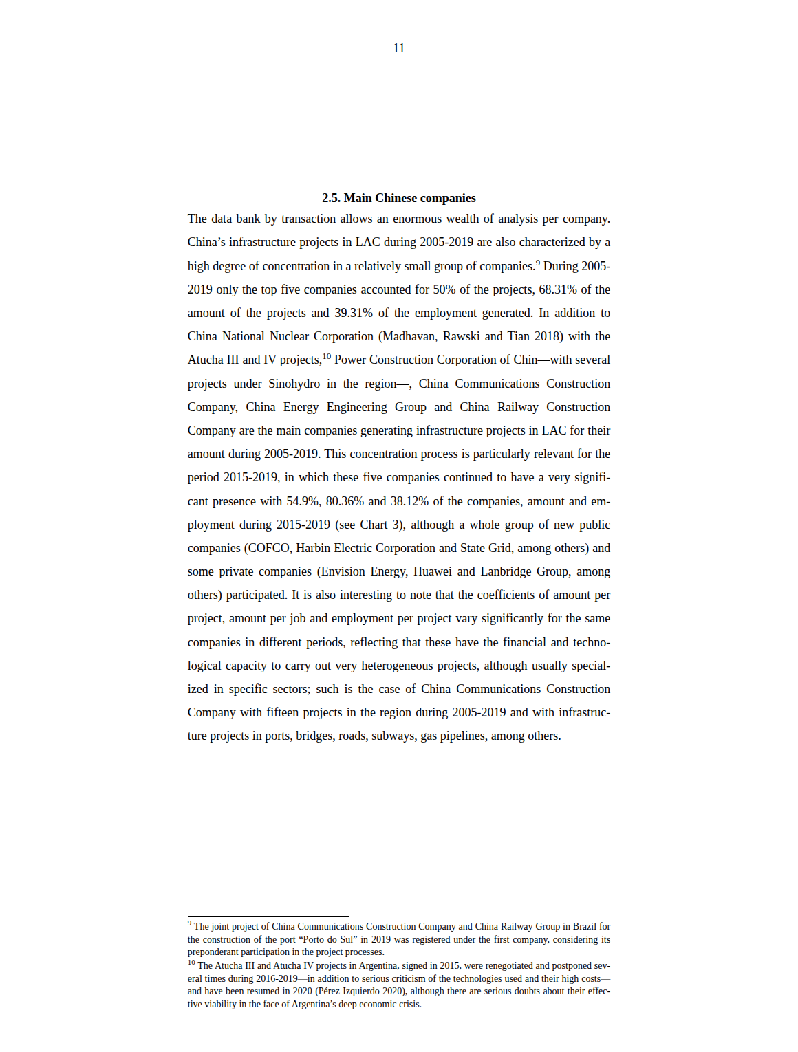11
2.5. Main Chinese companies
The data bank by transaction allows an enormous wealth of analysis per company. China’s infrastructure projects in LAC during 2005-2019 are also characterized by a high degree of concentration in a relatively small group of companies.9 During 2005-2019 only the top five companies accounted for 50% of the projects, 68.31% of the amount of the projects and 39.31% of the employment generated. In addition to China National Nuclear Corporation (Madhavan, Rawski and Tian 2018) with the Atucha III and IV projects,10 Power Construction Corporation of Chin—with several projects under Sinohydro in the region—, China Communications Construction Company, China Energy Engineering Group and China Railway Construction Company are the main companies generating infrastructure projects in LAC for their amount during 2005-2019. This concentration process is particularly relevant for the period 2015-2019, in which these five companies continued to have a very significant presence with 54.9%, 80.36% and 38.12% of the companies, amount and employment during 2015-2019 (see Chart 3), although a whole group of new public companies (COFCO, Harbin Electric Corporation and State Grid, among others) and some private companies (Envision Energy, Huawei and Lanbridge Group, among others) participated. It is also interesting to note that the coefficients of amount per project, amount per job and employment per project vary significantly for the same companies in different periods, reflecting that these have the financial and technological capacity to carry out very heterogeneous projects, although usually specialized in specific sectors; such is the case of China Communications Construction Company with fifteen projects in the region during 2005-2019 and with infrastructure projects in ports, bridges, roads, subways, gas pipelines, among others.
9 The joint project of China Communications Construction Company and China Railway Group in Brazil for the construction of the port “Porto do Sul” in 2019 was registered under the first company, considering its preponderant participation in the project processes.
10 The Atucha III and Atucha IV projects in Argentina, signed in 2015, were renegotiated and postponed several times during 2016-2019—in addition to serious criticism of the technologies used and their high costs—and have been resumed in 2020 (Pérez Izquierdo 2020), although there are serious doubts about their effective viability in the face of Argentina’s deep economic crisis.